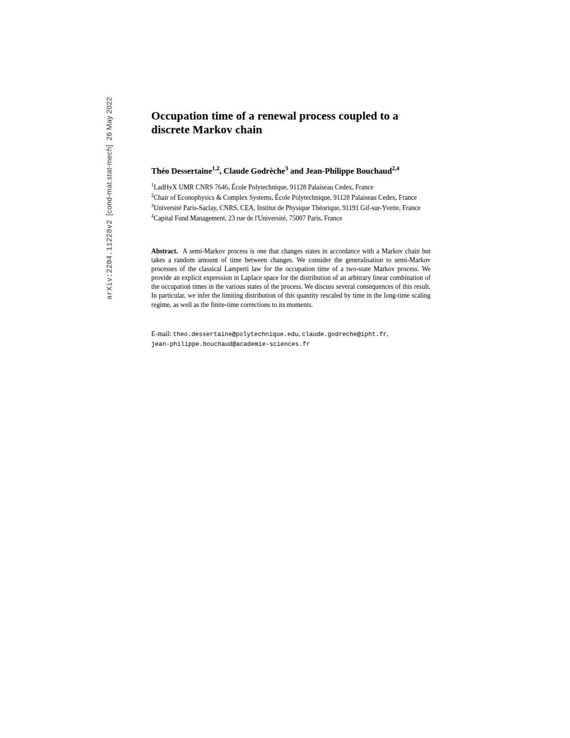arXiv:2204.11228v2 [cond-mat.stat-mech] 26 May 2022
Occupation time of a renewal process coupled to a discrete Markov chain
Théo Dessertaine1,2, Claude Godrèche3 and Jean-Philippe Bouchaud2,4
1LadHyX UMR CNRS 7646, École Polytechnique, 91128 Palaiseau Cedex, France
2Chair of Econophysics & Complex Systems, École Polytechnique, 91128 Palaiseau Cedex, France
3Université Paris-Saclay, CNRS, CEA, Institut de Physique Théorique, 91191 Gif-sur-Yvette, France
4Capital Fund Management, 23 rue de l'Université, 75007 Paris, France
Abstract. A semi-Markov process is one that changes states in accordance with a Markov chain but takes a random amount of time between changes. We consider the generalisation to semi-Markov processes of the classical Lamperti law for the occupation time of a two-state Markov process. We provide an explicit expression in Laplace space for the distribution of an arbitrary linear combination of the occupation times in the various states of the process. We discuss several consequences of this result. In particular, we infer the limiting distribution of this quantity rescaled by time in the long-time scaling regime, as well as the finite-time corrections to its moments.
E-mail: theo.dessertaine@polytechnique.edu, claude.godreche@ipht.fr,
jean-philippe.bouchaud@academie-sciences.fr